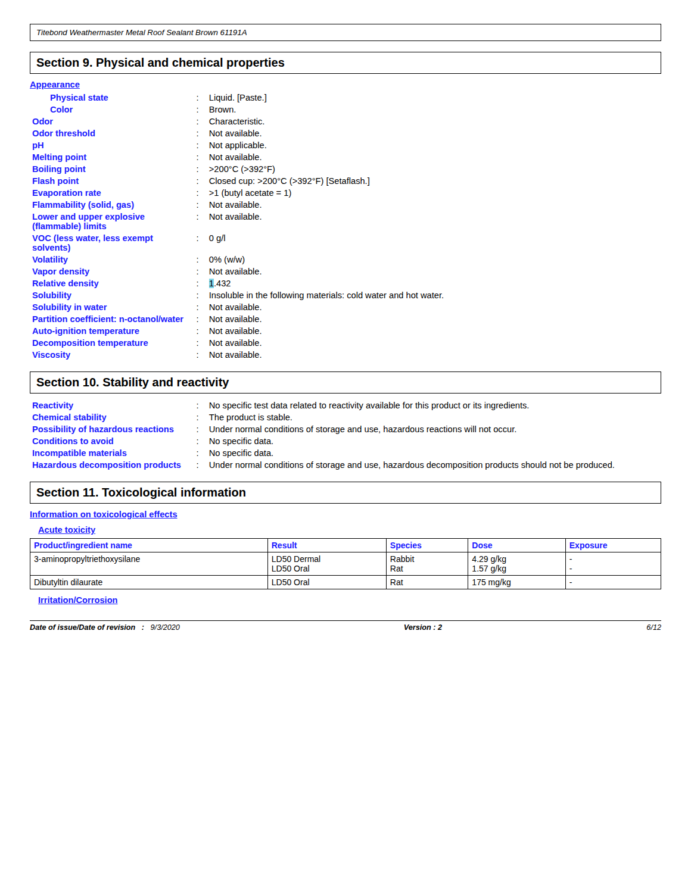Titebond Weathermaster Metal Roof Sealant Brown 61191A
Section 9. Physical and chemical properties
Appearance
| Physical state | : | Liquid. [Paste.] |
| Color | : | Brown. |
| Odor | : | Characteristic. |
| Odor threshold | : | Not available. |
| pH | : | Not applicable. |
| Melting point | : | Not available. |
| Boiling point | : | >200°C (>392°F) |
| Flash point | : | Closed cup: >200°C (>392°F) [Setaflash.] |
| Evaporation rate | : | >1 (butyl acetate = 1) |
| Flammability (solid, gas) | : | Not available. |
| Lower and upper explosive (flammable) limits | : | Not available. |
| VOC (less water, less exempt solvents) | : | 0 g/l |
| Volatility | : | 0% (w/w) |
| Vapor density | : | Not available. |
| Relative density | : | 1 .432 |
| Solubility | : | Insoluble in the following materials: cold water and hot water. |
| Solubility in water | : | Not available. |
| Partition coefficient: n-octanol/water | : | Not available. |
| Auto-ignition temperature | : | Not available. |
| Decomposition temperature | : | Not available. |
| Viscosity | : | Not available. |
Section 10. Stability and reactivity
| Reactivity | : | No specific test data related to reactivity available for this product or its ingredients. |
| Chemical stability | : | The product is stable. |
| Possibility of hazardous reactions | : | Under normal conditions of storage and use, hazardous reactions will not occur. |
| Conditions to avoid | : | No specific data. |
| Incompatible materials | : | No specific data. |
| Hazardous decomposition products | : | Under normal conditions of storage and use, hazardous decomposition products should not be produced. |
Section 11. Toxicological information
Information on toxicological effects
Acute toxicity
| Product/ingredient name | Result | Species | Dose | Exposure |
| --- | --- | --- | --- | --- |
| 3-aminopropyltriethoxysilane | LD50 Dermal LD50 Oral | Rabbit Rat | 4.29 g/kg 1.57 g/kg | - - |
| Dibutyltin dilaurate | LD50 Oral | Rat | 175 mg/kg | - |
Irritation/Corrosion
Date of issue/Date of revision : 9/3/2020 Version : 2 6/12